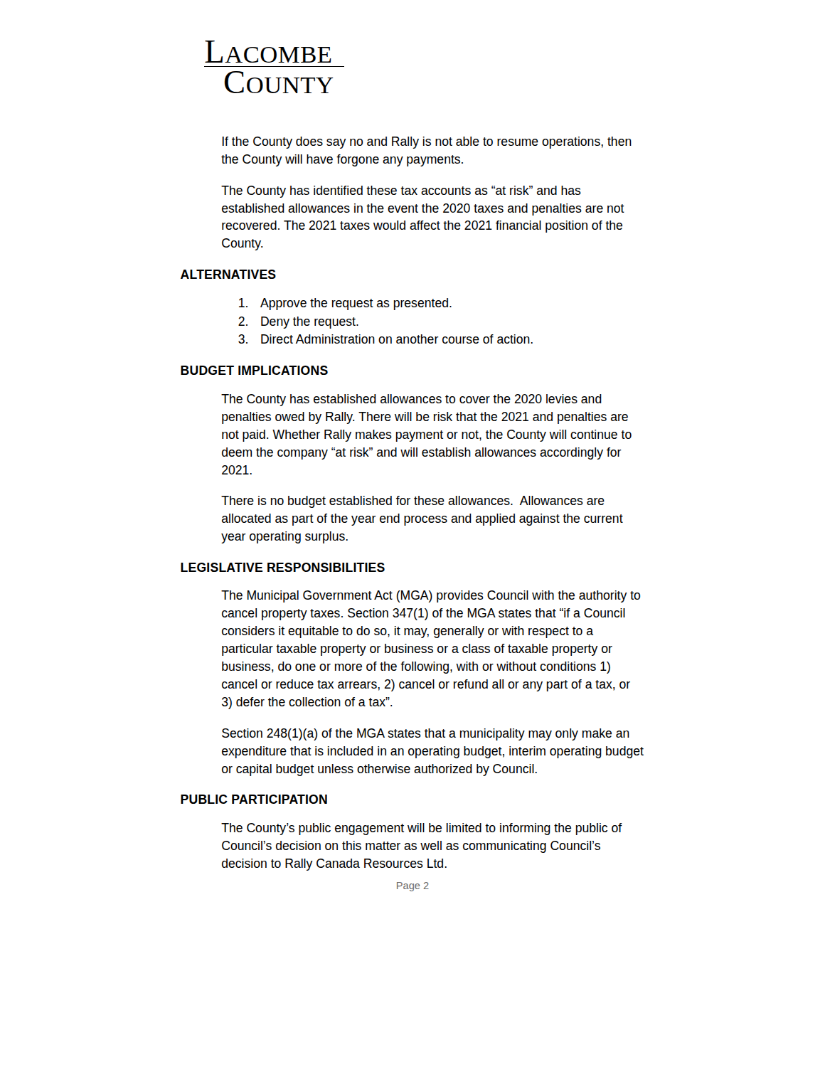LACOMBE
COUNTY
If the County does say no and Rally is not able to resume operations, then the County will have forgone any payments.
The County has identified these tax accounts as “at risk” and has established allowances in the event the 2020 taxes and penalties are not recovered. The 2021 taxes would affect the 2021 financial position of the County.
ALTERNATIVES
Approve the request as presented.
Deny the request.
Direct Administration on another course of action.
BUDGET IMPLICATIONS
The County has established allowances to cover the 2020 levies and penalties owed by Rally. There will be risk that the 2021 and penalties are not paid. Whether Rally makes payment or not, the County will continue to deem the company “at risk” and will establish allowances accordingly for 2021.
There is no budget established for these allowances. Allowances are allocated as part of the year end process and applied against the current year operating surplus.
LEGISLATIVE RESPONSIBILITIES
The Municipal Government Act (MGA) provides Council with the authority to cancel property taxes. Section 347(1) of the MGA states that “if a Council considers it equitable to do so, it may, generally or with respect to a particular taxable property or business or a class of taxable property or business, do one or more of the following, with or without conditions 1) cancel or reduce tax arrears, 2) cancel or refund all or any part of a tax, or 3) defer the collection of a tax”.
Section 248(1)(a) of the MGA states that a municipality may only make an expenditure that is included in an operating budget, interim operating budget or capital budget unless otherwise authorized by Council.
PUBLIC PARTICIPATION
The County’s public engagement will be limited to informing the public of Council’s decision on this matter as well as communicating Council’s decision to Rally Canada Resources Ltd.
Page 2